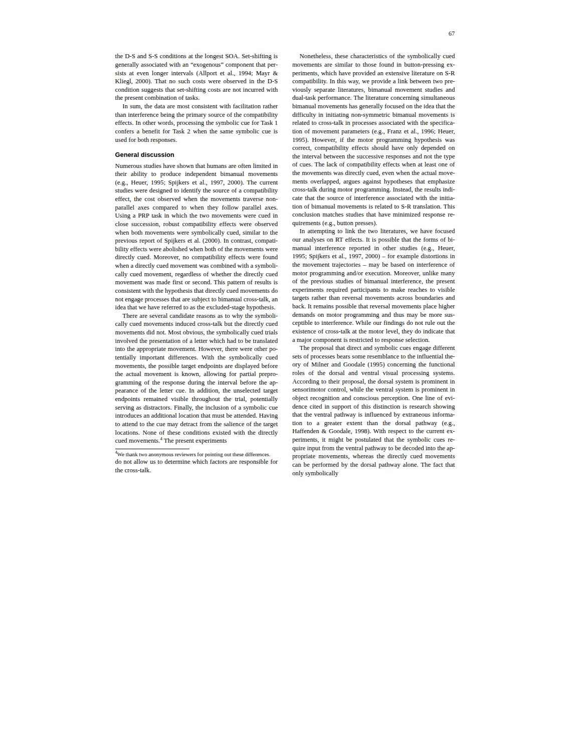67
the D-S and S-S conditions at the longest SOA. Set-shifting is generally associated with an “exogenous” component that persists at even longer intervals (Allport et al., 1994; Mayr & Kliegl, 2000). That no such costs were observed in the D-S condition suggests that set-shifting costs are not incurred with the present combination of tasks.
In sum, the data are most consistent with facilitation rather than interference being the primary source of the compatibility effects. In other words, processing the symbolic cue for Task 1 confers a benefit for Task 2 when the same symbolic cue is used for both responses.
General discussion
Numerous studies have shown that humans are often limited in their ability to produce independent bimanual movements (e.g., Heuer, 1995; Spijkers et al., 1997, 2000). The current studies were designed to identify the source of a compatibility effect, the cost observed when the movements traverse non-parallel axes compared to when they follow parallel axes. Using a PRP task in which the two movements were cued in close succession, robust compatibility effects were observed when both movements were symbolically cued, similar to the previous report of Spijkers et al. (2000). In contrast, compatibility effects were abolished when both of the movements were directly cued. Moreover, no compatibility effects were found when a directly cued movement was combined with a symbolically cued movement, regardless of whether the directly cued movement was made first or second. This pattern of results is consistent with the hypothesis that directly cued movements do not engage processes that are subject to bimanual cross-talk, an idea that we have referred to as the excluded-stage hypothesis.
There are several candidate reasons as to why the symbolically cued movements induced cross-talk but the directly cued movements did not. Most obvious, the symbolically cued trials involved the presentation of a letter which had to be translated into the appropriate movement. However, there were other potentially important differences. With the symbolically cued movements, the possible target endpoints are displayed before the actual movement is known, allowing for partial preprogramming of the response during the interval before the appearance of the letter cue. In addition, the unselected target endpoints remained visible throughout the trial, potentially serving as distractors. Finally, the inclusion of a symbolic cue introduces an additional location that must be attended. Having to attend to the cue may detract from the salience of the target locations. None of these conditions existed with the directly cued movements.4 The present experiments
4We thank two anonymous reviewers for pointing out these differences.
do not allow us to determine which factors are responsible for the cross-talk.
Nonetheless, these characteristics of the symbolically cued movements are similar to those found in button-pressing experiments, which have provided an extensive literature on S-R compatibility. In this way, we provide a link between two previously separate literatures, bimanual movement studies and dual-task performance. The literature concerning simultaneous bimanual movements has generally focused on the idea that the difficulty in initiating non-symmetric bimanual movements is related to cross-talk in processes associated with the specification of movement parameters (e.g., Franz et al., 1996; Heuer, 1995). However, if the motor programming hypothesis was correct, compatibility effects should have only depended on the interval between the successive responses and not the type of cues. The lack of compatibility effects when at least one of the movements was directly cued, even when the actual movements overlapped, argues against hypotheses that emphasize cross-talk during motor programming. Instead, the results indicate that the source of interference associated with the initiation of bimanual movements is related to S-R translation. This conclusion matches studies that have minimized response requirements (e.g., button presses).
In attempting to link the two literatures, we have focused our analyses on RT effects. It is possible that the forms of bimanual interference reported in other studies (e.g., Heuer, 1995; Spijkers et al., 1997, 2000) – for example distortions in the movement trajectories – may be based on interference of motor programming and/or execution. Moreover, unlike many of the previous studies of bimanual interference, the present experiments required participants to make reaches to visible targets rather than reversal movements across boundaries and back. It remains possible that reversal movements place higher demands on motor programming and thus may be more susceptible to interference. While our findings do not rule out the existence of cross-talk at the motor level, they do indicate that a major component is restricted to response selection.
The proposal that direct and symbolic cues engage different sets of processes bears some resemblance to the influential theory of Milner and Goodale (1995) concerning the functional roles of the dorsal and ventral visual processing systems. According to their proposal, the dorsal system is prominent in sensorimotor control, while the ventral system is prominent in object recognition and conscious perception. One line of evidence cited in support of this distinction is research showing that the ventral pathway is influenced by extraneous information to a greater extent than the dorsal pathway (e.g., Haffenden & Goodale, 1998). With respect to the current experiments, it might be postulated that the symbolic cues require input from the ventral pathway to be decoded into the appropriate movements, whereas the directly cued movements can be performed by the dorsal pathway alone. The fact that only symbolically